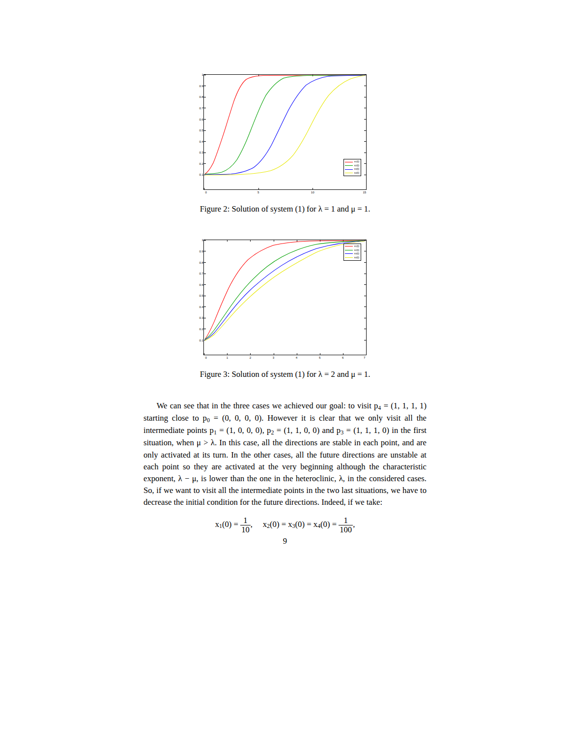1
0.9
0.8
0.7
0.6
0.5
0.4
0.3
0.2
0.1
0
5
10
15
x1(t)
x2(t)
x3(t)
x4(t)
Figure 2: Solution of system (1) for λ = 1 and μ = 1.
1
0.9
0.8
0.7
0.6
0.5
0.4
0.3
0.2
0.1
0
1
2
3
4
5
6
7
x1(t)
x2(t)
x3(t)
x4(t)
Figure 3: Solution of system (1) for λ = 2 and μ = 1.
We can see that in the three cases we achieved our goal: to visit p4 = (1, 1, 1, 1) starting close to p0 = (0, 0, 0, 0). However it is clear that we only visit all the intermediate points p1 = (1, 0, 0, 0), p2 = (1, 1, 0, 0) and p3 = (1, 1, 1, 0) in the first situation, when μ > λ. In this case, all the directions are stable in each point, and are only activated at its turn. In the other cases, all the future directions are unstable at each point so they are activated at the very beginning although the characteristic exponent, λ − μ, is lower than the one in the heteroclinic, λ, in the considered cases. So, if we want to visit all the intermediate points in the two last situations, we have to decrease the initial condition for the future directions. Indeed, if we take:
x1(0) = 110, x2(0) = x3(0) = x4(0) = 1100,
9